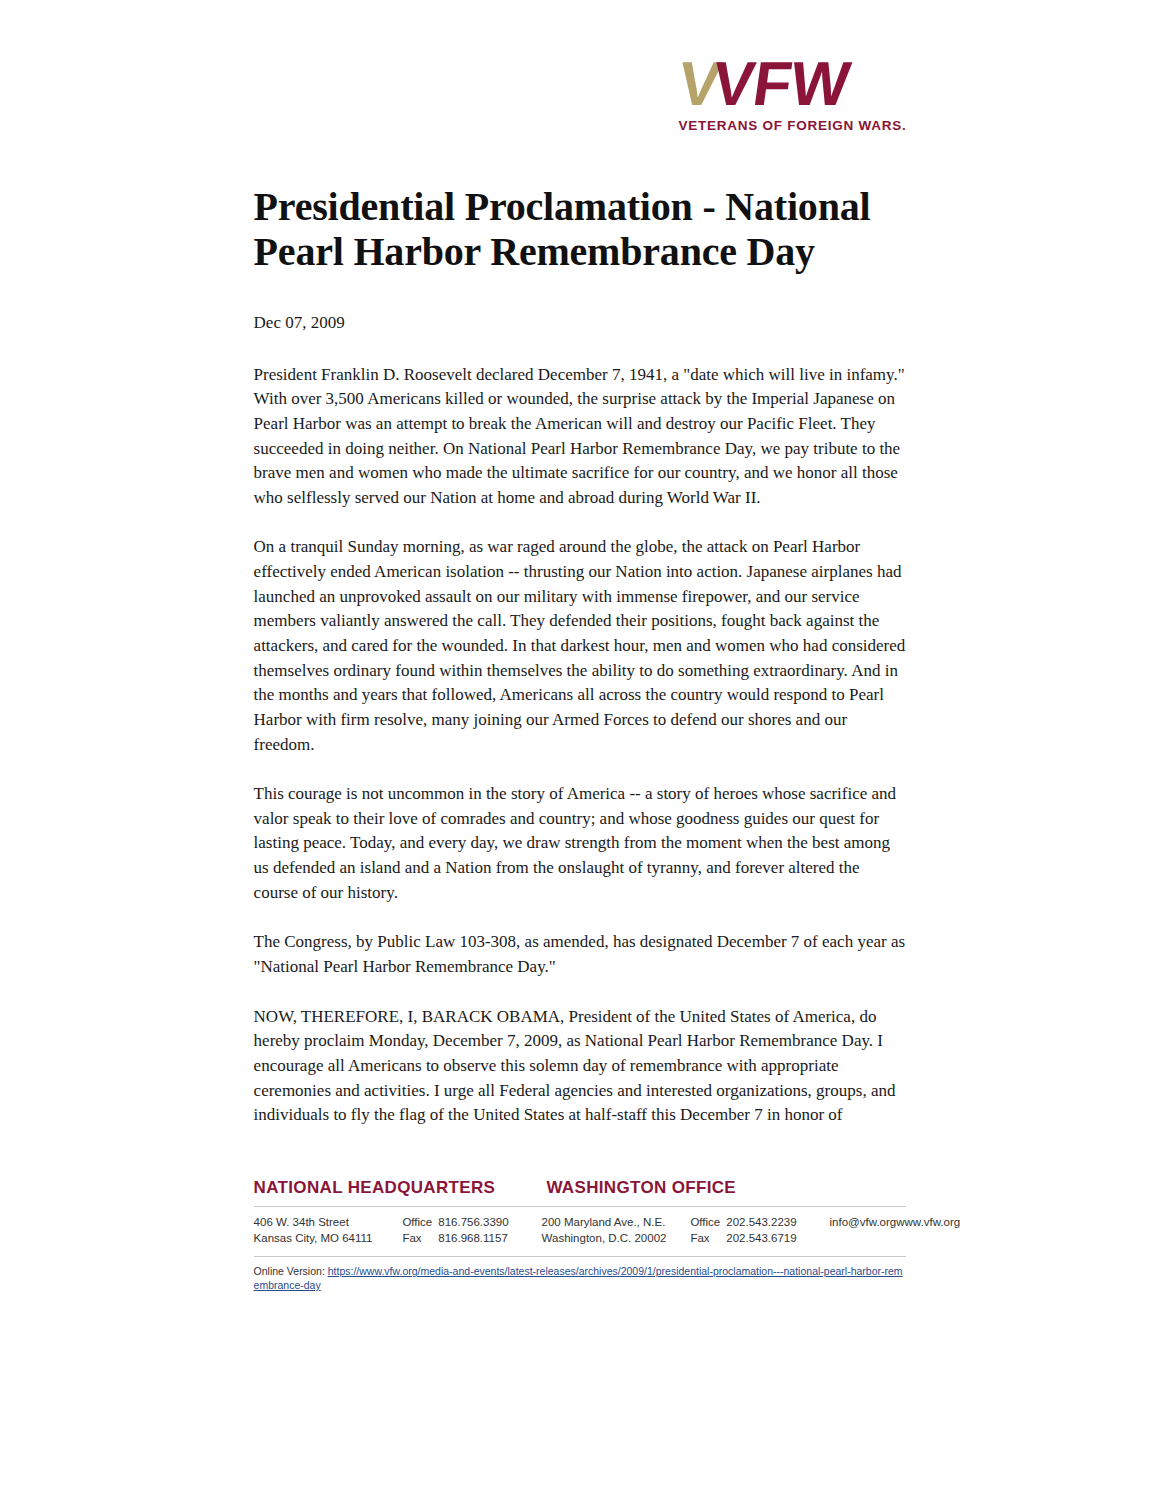VVFW
Veterans of Foreign Wars.
Presidential Proclamation - National Pearl Harbor Remembrance Day
Dec 07, 2009
President Franklin D. Roosevelt declared December 7, 1941, a "date which will live in infamy." With over 3,500 Americans killed or wounded, the surprise attack by the Imperial Japanese on Pearl Harbor was an attempt to break the American will and destroy our Pacific Fleet. They succeeded in doing neither. On National Pearl Harbor Remembrance Day, we pay tribute to the brave men and women who made the ultimate sacrifice for our country, and we honor all those who selflessly served our Nation at home and abroad during World War II.
On a tranquil Sunday morning, as war raged around the globe, the attack on Pearl Harbor effectively ended American isolation -- thrusting our Nation into action. Japanese airplanes had launched an unprovoked assault on our military with immense firepower, and our service members valiantly answered the call. They defended their positions, fought back against the attackers, and cared for the wounded. In that darkest hour, men and women who had considered themselves ordinary found within themselves the ability to do something extraordinary. And in the months and years that followed, Americans all across the country would respond to Pearl Harbor with firm resolve, many joining our Armed Forces to defend our shores and our freedom.
This courage is not uncommon in the story of America -- a story of heroes whose sacrifice and valor speak to their love of comrades and country; and whose goodness guides our quest for lasting peace. Today, and every day, we draw strength from the moment when the best among us defended an island and a Nation from the onslaught of tyranny, and forever altered the course of our history.
The Congress, by Public Law 103-308, as amended, has designated December 7 of each year as "National Pearl Harbor Remembrance Day."
NOW, THEREFORE, I, BARACK OBAMA, President of the United States of America, do hereby proclaim Monday, December 7, 2009, as National Pearl Harbor Remembrance Day. I encourage all Americans to observe this solemn day of remembrance with appropriate ceremonies and activities. I urge all Federal agencies and interested organizations, groups, and individuals to fly the flag of the United States at half-staff this December 7 in honor of
National Headquarters
Washington Office
406 W. 34th Street
Kansas City, MO 64111
Office 816.756.3390
Fax 816.968.1157
200 Maryland Ave., N.E.
Washington, D.C. 20002
Office 202.543.2239
Fax 202.543.6719
info@vfw.org www.vfw.org
Online Version: https://www.vfw.org/media-and-events/latest-releases/archives/2009/1/presidential-proclamation---national-pearl-harbor-remembrance-day